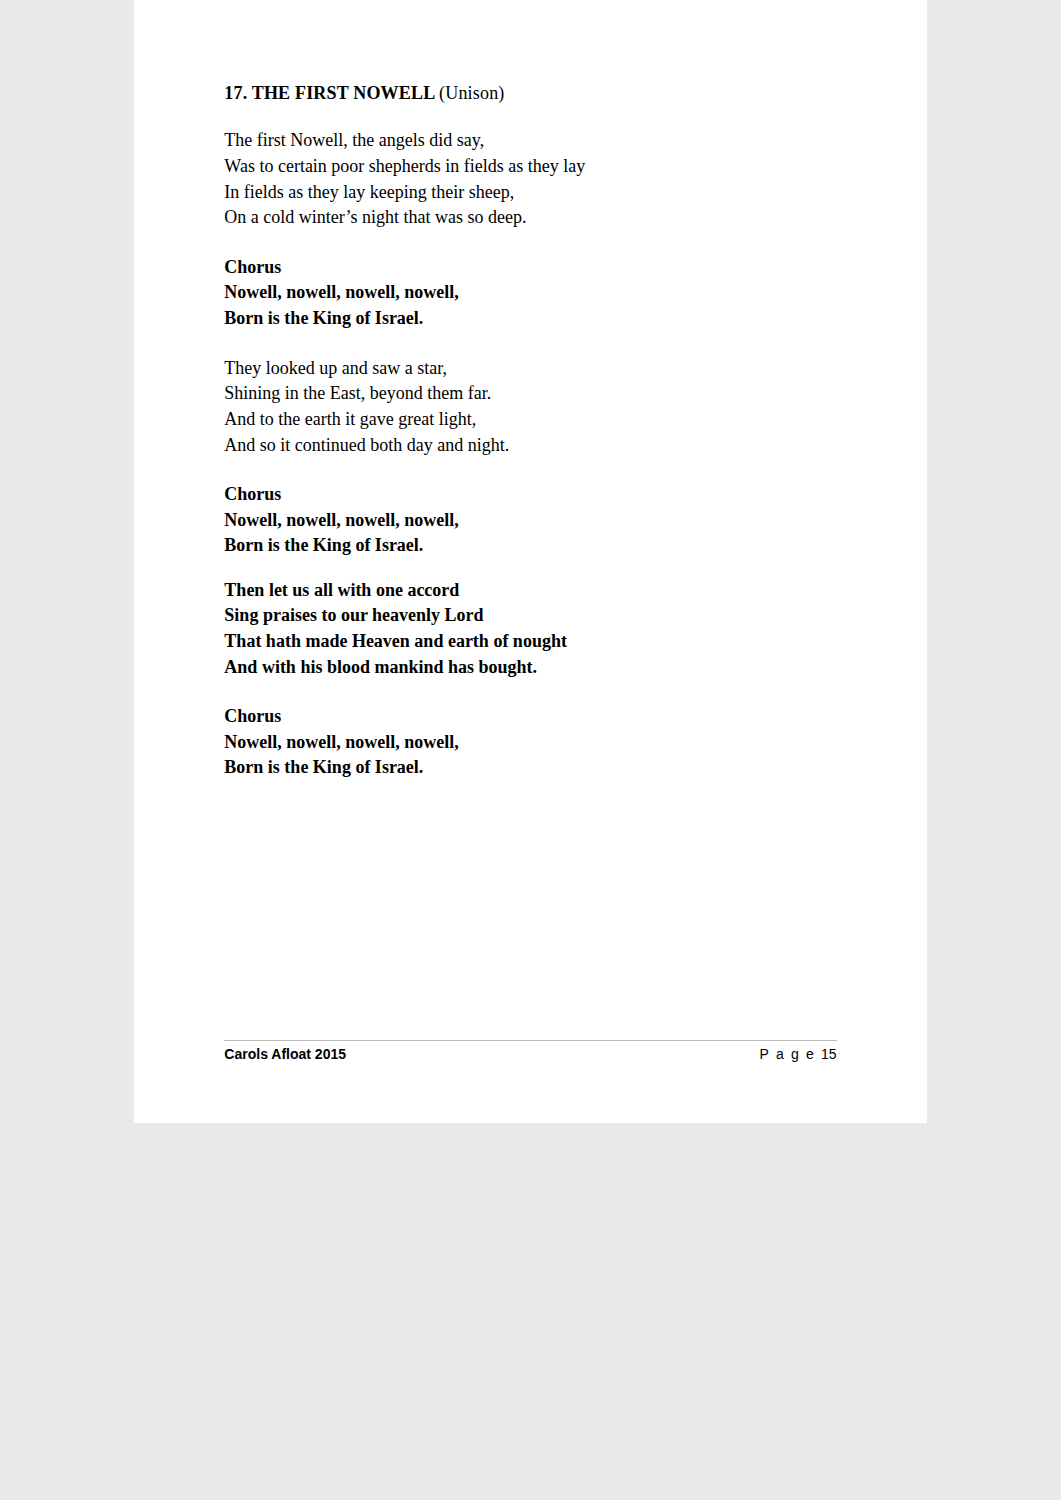17. THE FIRST NOWELL (Unison)
The first Nowell, the angels did say,
Was to certain poor shepherds in fields as they lay
In fields as they lay keeping their sheep,
On a cold winter’s night that was so deep.
Chorus
Nowell, nowell, nowell, nowell,
Born is the King of Israel.
They looked up and saw a star,
Shining in the East, beyond them far.
And to the earth it gave great light,
And so it continued both day and night.
Chorus
Nowell, nowell, nowell, nowell,
Born is the King of Israel.
Then let us all with one accord
Sing praises to our heavenly Lord
That hath made Heaven and earth of nought
And with his blood mankind has bought.
Chorus
Nowell, nowell, nowell, nowell,
Born is the King of Israel.
Carols Afloat 2015 P a g e 15